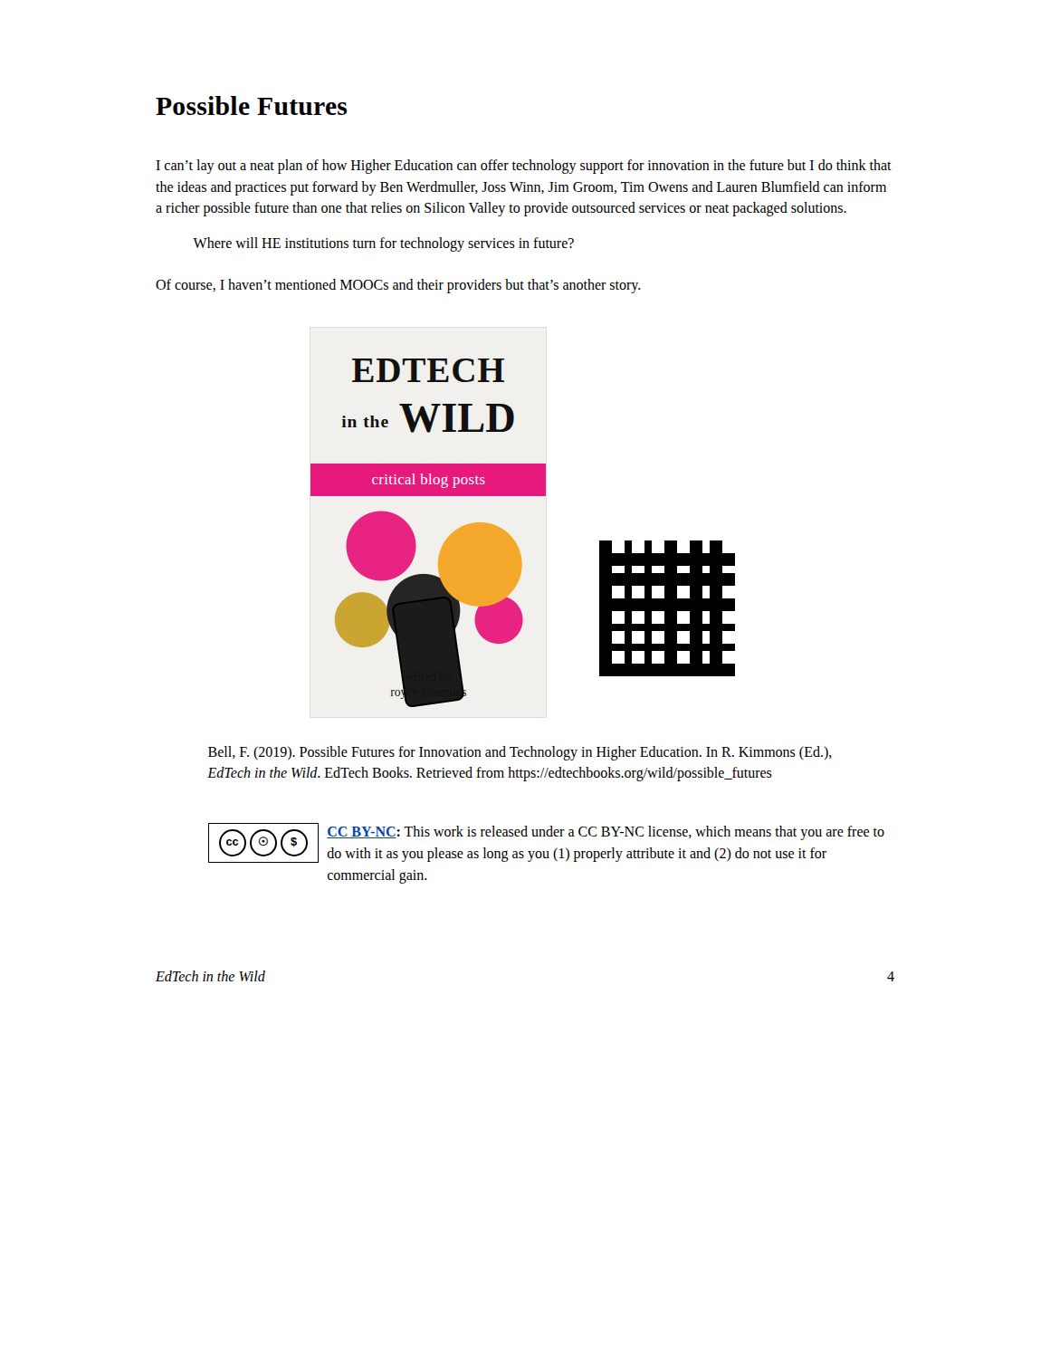Possible Futures
I can’t lay out a neat plan of how Higher Education can offer technology support for innovation in the future but I do think that the ideas and practices put forward by Ben Werdmuller, Joss Winn, Jim Groom, Tim Owens and Lauren Blumfield can inform a richer possible future than one that relies on Silicon Valley to provide outsourced services or neat packaged solutions.
Where will HE institutions turn for technology services in future?
Of course, I haven’t mentioned MOOCs and their providers but that’s another story.
EDTECH
in the WILD
critical blog posts
edited by
royce kimmons
Bell, F. (2019). Possible Futures for Innovation and Technology in Higher Education. In R. Kimmons (Ed.), EdTech in the Wild. EdTech Books. Retrieved from https://edtechbooks.org/wild/possible_futures
cc ☉ $
CC BY-NC: This work is released under a CC BY-NC license, which means that you are free to do with it as you please as long as you (1) properly attribute it and (2) do not use it for commercial gain.
EdTech in the Wild 4